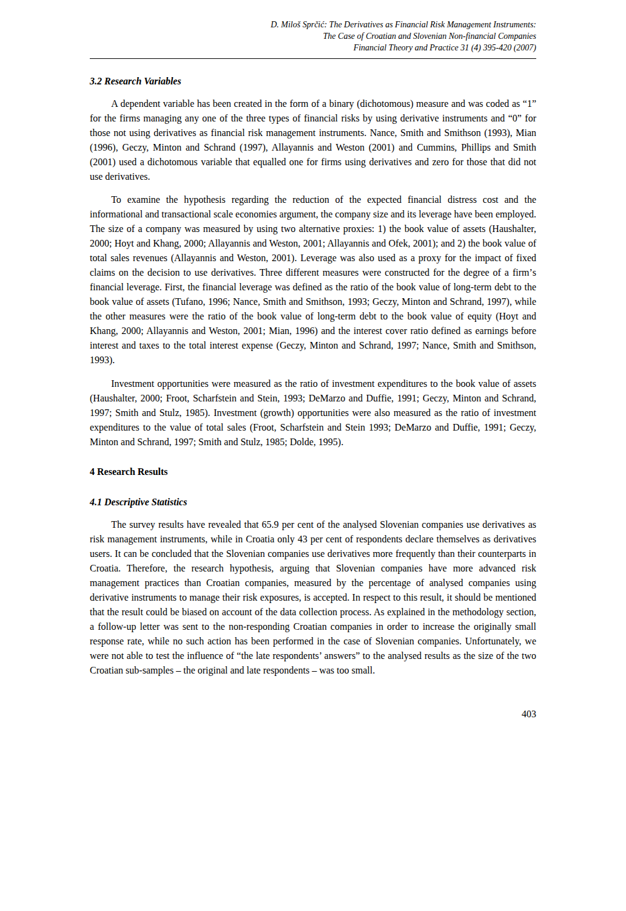D. Miloš Sprčić: The Derivatives as Financial Risk Management Instruments:
The Case of Croatian and Slovenian Non-financial Companies
Financial Theory and Practice 31 (4) 395-420 (2007)
3.2 Research Variables
A dependent variable has been created in the form of a binary (dichotomous) measure and was coded as “1” for the firms managing any one of the three types of financial risks by using derivative instruments and “0” for those not using derivatives as financial risk management instruments. Nance, Smith and Smithson (1993), Mian (1996), Geczy, Minton and Schrand (1997), Allayannis and Weston (2001) and Cummins, Phillips and Smith (2001) used a dichotomous variable that equalled one for firms using derivatives and zero for those that did not use derivatives.
To examine the hypothesis regarding the reduction of the expected financial distress cost and the informational and transactional scale economies argument, the company size and its leverage have been employed. The size of a company was measured by using two alternative proxies: 1) the book value of assets (Haushalter, 2000; Hoyt and Khang, 2000; Allayannis and Weston, 2001; Allayannis and Ofek, 2001); and 2) the book value of total sales revenues (Allayannis and Weston, 2001). Leverage was also used as a proxy for the impact of fixed claims on the decision to use derivatives. Three different measures were constructed for the degree of a firmʼs financial leverage. First, the financial leverage was defined as the ratio of the book value of long-term debt to the book value of assets (Tufano, 1996; Nance, Smith and Smithson, 1993; Geczy, Minton and Schrand, 1997), while the other measures were the ratio of the book value of long-term debt to the book value of equity (Hoyt and Khang, 2000; Allayannis and Weston, 2001; Mian, 1996) and the interest cover ratio defined as earnings before interest and taxes to the total interest expense (Geczy, Minton and Schrand, 1997; Nance, Smith and Smithson, 1993).
Investment opportunities were measured as the ratio of investment expenditures to the book value of assets (Haushalter, 2000; Froot, Scharfstein and Stein, 1993; DeMarzo and Duffie, 1991; Geczy, Minton and Schrand, 1997; Smith and Stulz, 1985). Investment (growth) opportunities were also measured as the ratio of investment expenditures to the value of total sales (Froot, Scharfstein and Stein 1993; DeMarzo and Duffie, 1991; Geczy, Minton and Schrand, 1997; Smith and Stulz, 1985; Dolde, 1995).
4 Research Results
4.1 Descriptive Statistics
The survey results have revealed that 65.9 per cent of the analysed Slovenian companies use derivatives as risk management instruments, while in Croatia only 43 per cent of respondents declare themselves as derivatives users. It can be concluded that the Slovenian companies use derivatives more frequently than their counterparts in Croatia. Therefore, the research hypothesis, arguing that Slovenian companies have more advanced risk management practices than Croatian companies, measured by the percentage of analysed companies using derivative instruments to manage their risk exposures, is accepted. In respect to this result, it should be mentioned that the result could be biased on account of the data collection process. As explained in the methodology section, a follow-up letter was sent to the non-responding Croatian companies in order to increase the originally small response rate, while no such action has been performed in the case of Slovenian companies. Unfortunately, we were not able to test the influence of “the late respondents’ answers” to the analysed results as the size of the two Croatian sub-samples – the original and late respondents – was too small.
403